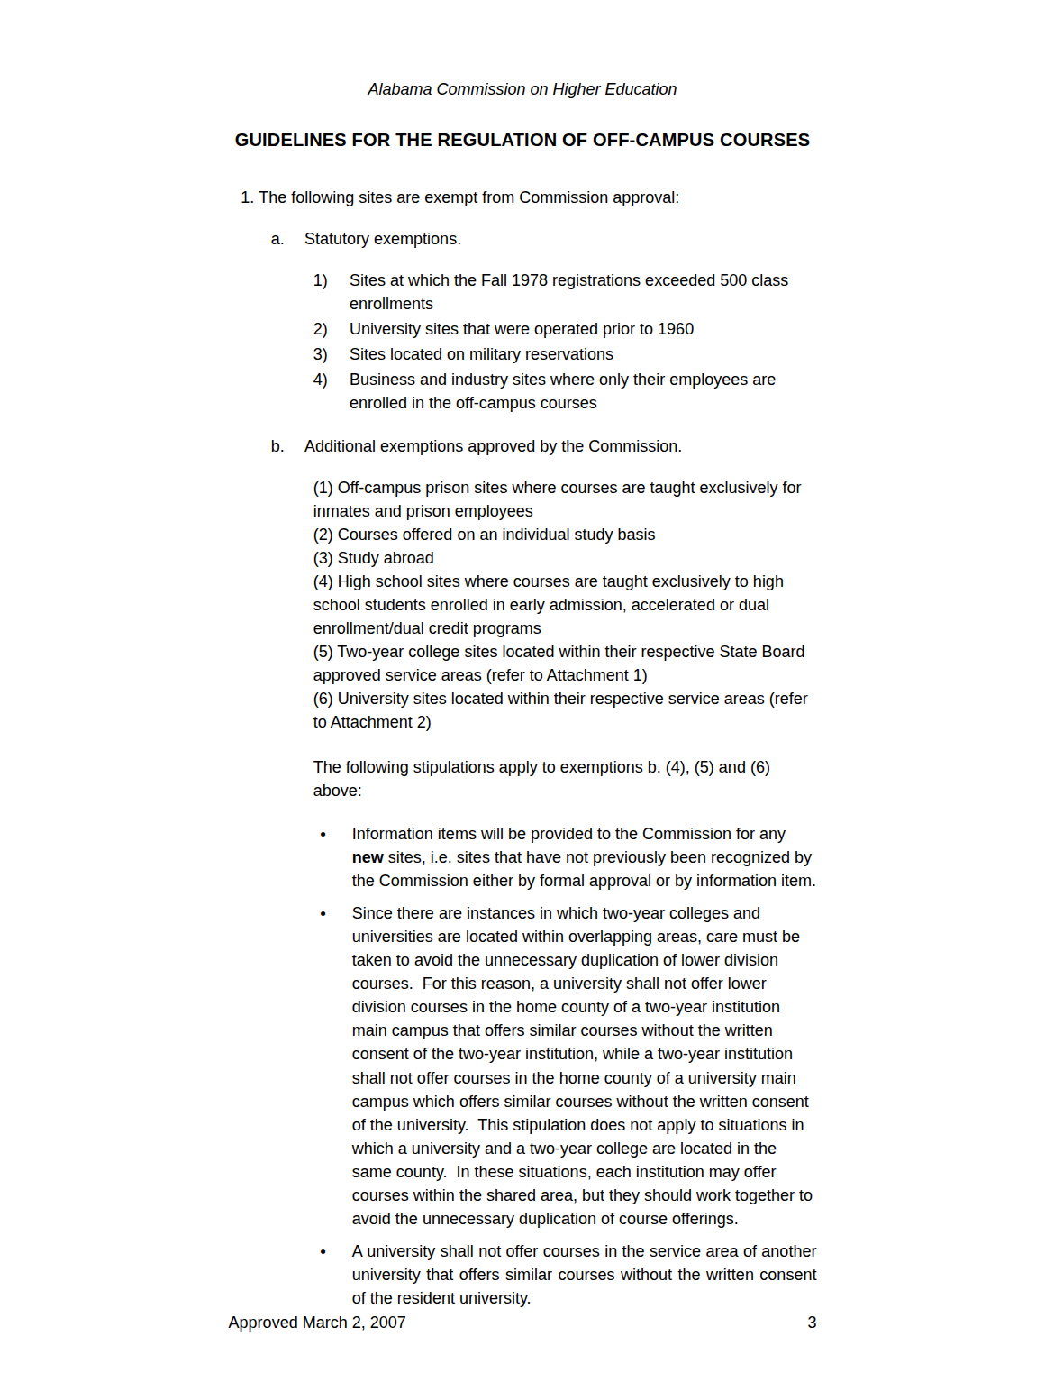Alabama Commission on Higher Education
GUIDELINES FOR THE REGULATION OF OFF-CAMPUS COURSES
The following sites are exempt from Commission approval:
Statutory exemptions.
Sites at which the Fall 1978 registrations exceeded 500 class enrollments
University sites that were operated prior to 1960
Sites located on military reservations
Business and industry sites where only their employees are enrolled in the off-campus courses
Additional exemptions approved by the Commission.
(1) Off-campus prison sites where courses are taught exclusively for inmates and prison employees
(2) Courses offered on an individual study basis
(3) Study abroad
(4) High school sites where courses are taught exclusively to high school students enrolled in early admission, accelerated or dual enrollment/dual credit programs
(5) Two-year college sites located within their respective State Board approved service areas (refer to Attachment 1)
(6) University sites located within their respective service areas (refer to Attachment 2)
The following stipulations apply to exemptions b. (4), (5) and (6) above:
Information items will be provided to the Commission for any new sites, i.e. sites that have not previously been recognized by the Commission either by formal approval or by information item.
Since there are instances in which two-year colleges and universities are located within overlapping areas, care must be taken to avoid the unnecessary duplication of lower division courses. For this reason, a university shall not offer lower division courses in the home county of a two-year institution main campus that offers similar courses without the written consent of the two-year institution, while a two-year institution shall not offer courses in the home county of a university main campus which offers similar courses without the written consent of the university. This stipulation does not apply to situations in which a university and a two-year college are located in the same county. In these situations, each institution may offer courses within the shared area, but they should work together to avoid the unnecessary duplication of course offerings.
A university shall not offer courses in the service area of another university that offers similar courses without the written consent of the resident university.
Approved March 2, 2007 3